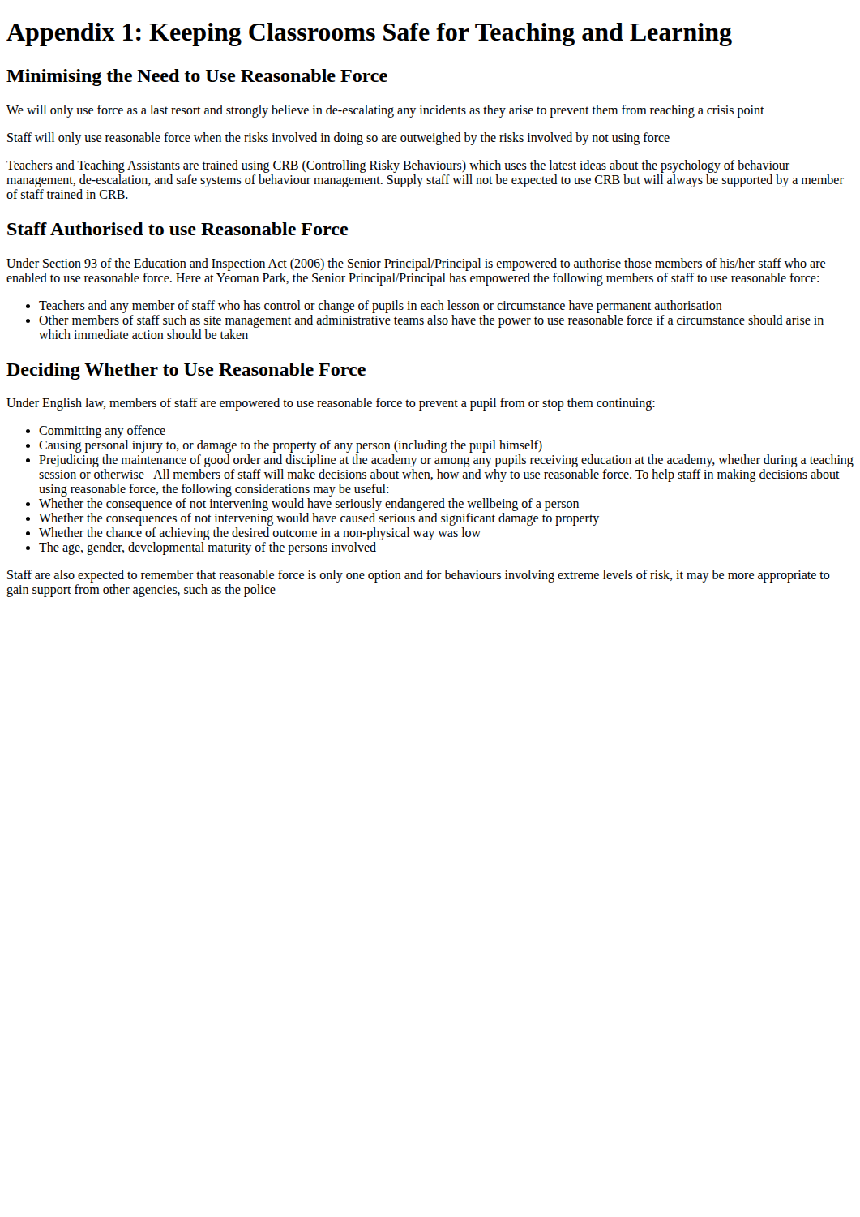Appendix 1: Keeping Classrooms Safe for Teaching and Learning
Minimising the Need to Use Reasonable Force
We will only use force as a last resort and strongly believe in de-escalating any incidents as they arise to prevent them from reaching a crisis point
Staff will only use reasonable force when the risks involved in doing so are outweighed by the risks involved by not using force
Teachers and Teaching Assistants are trained using CRB (Controlling Risky Behaviours) which uses the latest ideas about the psychology of behaviour management, de-escalation, and safe systems of behaviour management. Supply staff will not be expected to use CRB but will always be supported by a member of staff trained in CRB.
Staff Authorised to use Reasonable Force
Under Section 93 of the Education and Inspection Act (2006) the Senior Principal/Principal is empowered to authorise those members of his/her staff who are enabled to use reasonable force. Here at Yeoman Park, the Senior Principal/Principal has empowered the following members of staff to use reasonable force:
Teachers and any member of staff who has control or change of pupils in each lesson or circumstance have permanent authorisation
Other members of staff such as site management and administrative teams also have the power to use reasonable force if a circumstance should arise in which immediate action should be taken
Deciding Whether to Use Reasonable Force
Under English law, members of staff are empowered to use reasonable force to prevent a pupil from or stop them continuing:
Committing any offence
Causing personal injury to, or damage to the property of any person (including the pupil himself)
Prejudicing the maintenance of good order and discipline at the academy or among any pupils receiving education at the academy, whether during a teaching session or otherwise All members of staff will make decisions about when, how and why to use reasonable force. To help staff in making decisions about using reasonable force, the following considerations may be useful:
Whether the consequence of not intervening would have seriously endangered the wellbeing of a person
Whether the consequences of not intervening would have caused serious and significant damage to property
Whether the chance of achieving the desired outcome in a non-physical way was low
The age, gender, developmental maturity of the persons involved
Staff are also expected to remember that reasonable force is only one option and for behaviours involving extreme levels of risk, it may be more appropriate to gain support from other agencies, such as the police